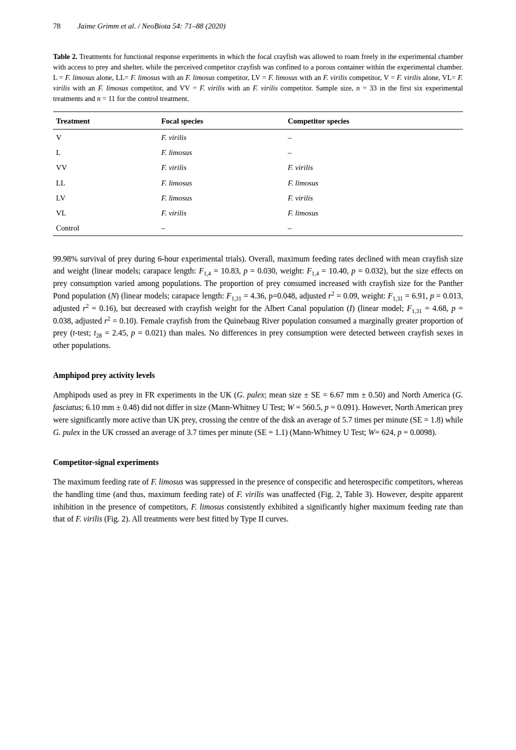78 Jaime Grimm et al. / NeoBiota 54: 71–88 (2020)
Table 2. Treatments for functional response experiments in which the focal crayfish was allowed to roam freely in the experimental chamber with access to prey and shelter, while the perceived competitor crayfish was confined to a porous container within the experimental chamber. L = F. limosus alone, LL= F. limosus with an F. limosus competitor, LV = F. limosus with an F. virilis competitor, V = F. virilis alone, VL= F. virilis with an F. limosus competitor, and VV = F. virilis with an F. virilis competitor. Sample size, n = 33 in the first six experimental treatments and n = 11 for the control treatment.
| Treatment | Focal species | Competitor species |
| --- | --- | --- |
| V | F. virilis | – |
| L | F. limosus | – |
| VV | F. virilis | F. virilis |
| LL | F. limosus | F. limosus |
| LV | F. limosus | F. virilis |
| VL | F. virilis | F. limosus |
| Control | – | – |
99.98% survival of prey during 6-hour experimental trials). Overall, maximum feeding rates declined with mean crayfish size and weight (linear models; carapace length: F1,4 = 10.83, p = 0.030, weight: F1,4 = 10.40, p = 0.032), but the size effects on prey consumption varied among populations. The proportion of prey consumed increased with crayfish size for the Panther Pond population (N) (linear models; carapace length: F1,31 = 4.36, p=0.048, adjusted r2 = 0.09, weight: F1,31 = 6.91, p = 0.013, adjusted r2 = 0.16), but decreased with crayfish weight for the Albert Canal population (I) (linear model; F1,31 = 4.68, p = 0.038, adjusted r2 = 0.10). Female crayfish from the Quinebaug River population consumed a marginally greater proportion of prey (t-test; t28 = 2.45, p = 0.021) than males. No differences in prey consumption were detected between crayfish sexes in other populations.
Amphipod prey activity levels
Amphipods used as prey in FR experiments in the UK (G. pulex; mean size ± SE = 6.67 mm ± 0.50) and North America (G. fasciatus; 6.10 mm ± 0.48) did not differ in size (Mann-Whitney U Test; W = 560.5, p = 0.091). However, North American prey were significantly more active than UK prey, crossing the centre of the disk an average of 5.7 times per minute (SE = 1.8) while G. pulex in the UK crossed an average of 3.7 times per minute (SE = 1.1) (Mann-Whitney U Test; W= 624, p = 0.0098).
Competitor-signal experiments
The maximum feeding rate of F. limosus was suppressed in the presence of conspecific and heterospecific competitors, whereas the handling time (and thus, maximum feeding rate) of F. virilis was unaffected (Fig. 2, Table 3). However, despite apparent inhibition in the presence of competitors, F. limosus consistently exhibited a significantly higher maximum feeding rate than that of F. virilis (Fig. 2). All treatments were best fitted by Type II curves.